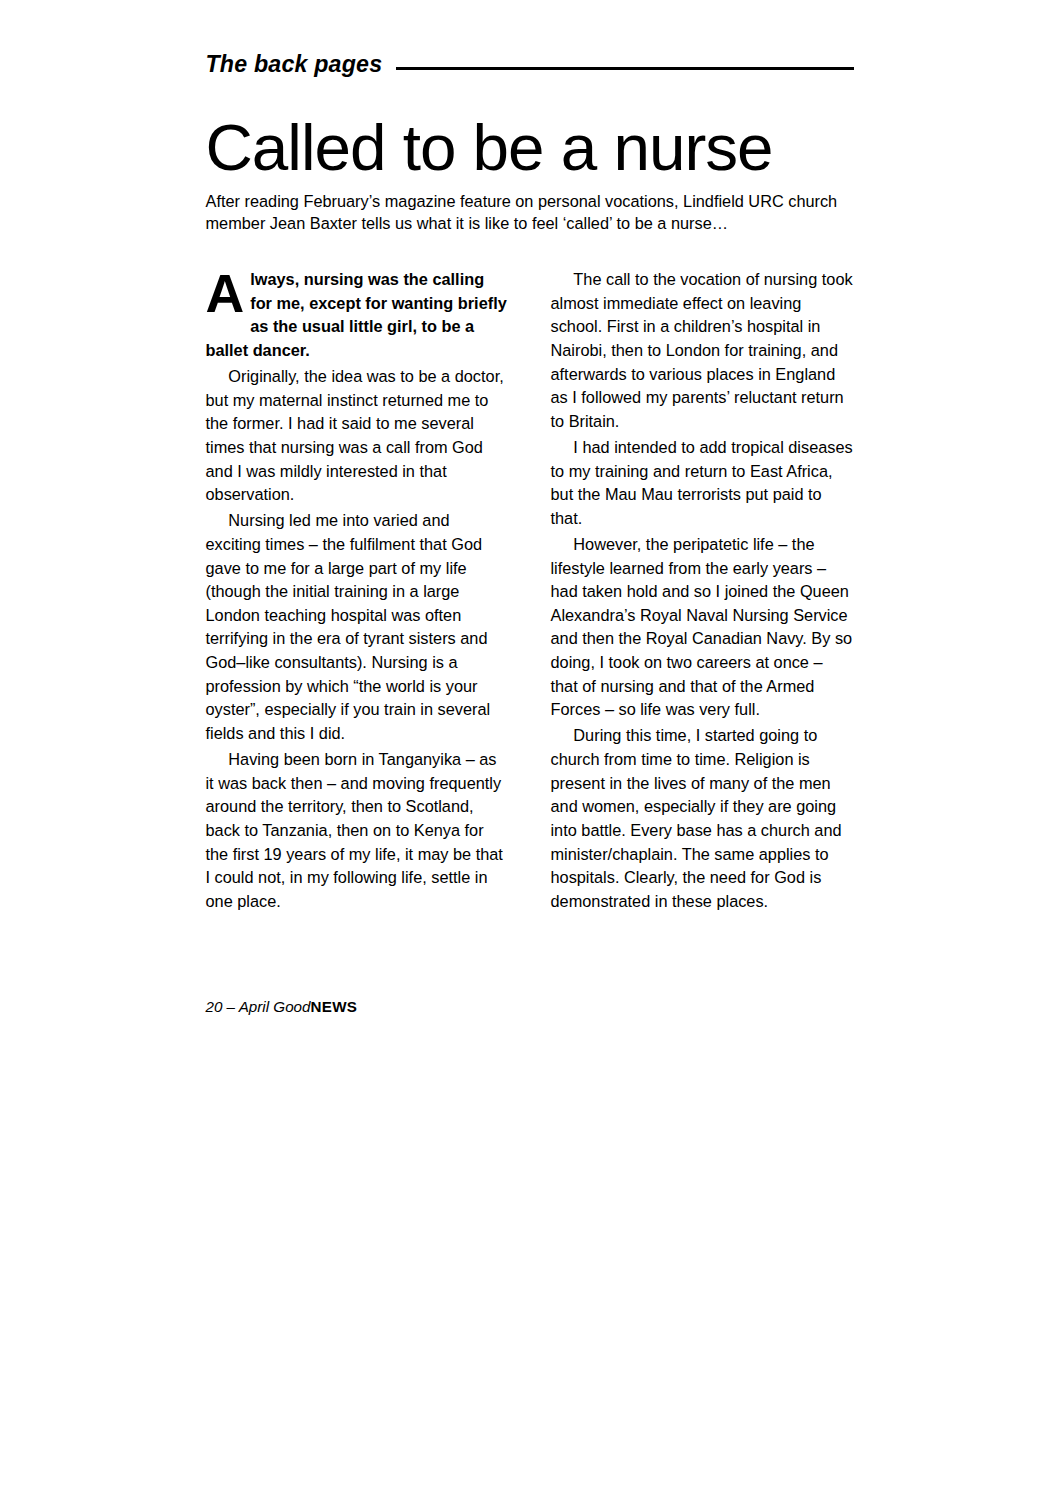The back pages
Called to be a nurse
After reading February’s magazine feature on personal vocations, Lindfield URC church member Jean Baxter tells us what it is like to feel ‘called’ to be a nurse…
Always, nursing was the calling for me, except for wanting briefly as the usual little girl, to be a ballet dancer.
Originally, the idea was to be a doctor, but my maternal instinct returned me to the former. I had it said to me several times that nursing was a call from God and I was mildly interested in that observation.
Nursing led me into varied and exciting times – the fulfilment that God gave to me for a large part of my life (though the initial training in a large London teaching hospital was often terrifying in the era of tyrant sisters and God–like consultants). Nursing is a profession by which “the world is your oyster”, especially if you train in several fields and this I did.
Having been born in Tanganyika – as it was back then – and moving frequently around the territory, then to Scotland, back to Tanzania, then on to Kenya for the first 19 years of my life, it may be that I could not, in my following life, settle in one place.
The call to the vocation of nursing took almost immediate effect on leaving school. First in a children’s hospital in Nairobi, then to London for training, and afterwards to various places in England as I followed my parents’ reluctant return to Britain.
I had intended to add tropical diseases to my training and return to East Africa, but the Mau Mau terrorists put paid to that.
However, the peripatetic life – the lifestyle learned from the early years – had taken hold and so I joined the Queen Alexandra’s Royal Naval Nursing Service and then the Royal Canadian Navy. By so doing, I took on two careers at once – that of nursing and that of the Armed Forces – so life was very full.
During this time, I started going to church from time to time. Religion is present in the lives of many of the men and women, especially if they are going into battle. Every base has a church and minister/chaplain. The same applies to hospitals. Clearly, the need for God is demonstrated in these places.
20 – April Good NEWS